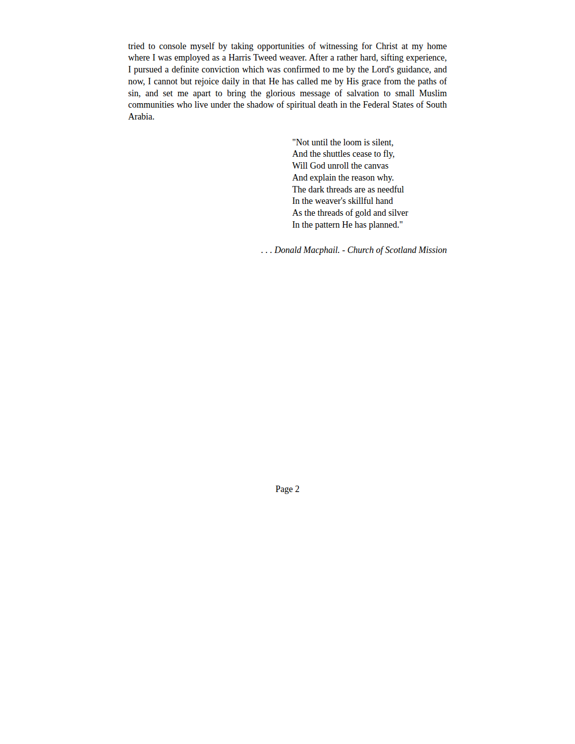tried to console myself by taking opportunities of witnessing for Christ at my home where I was employed as a Harris Tweed weaver. After a rather hard, sifting experience, I pursued a definite conviction which was confirmed to me by the Lord's guidance, and now, I cannot but rejoice daily in that He has called me by His grace from the paths of sin, and set me apart to bring the glorious message of salvation to small Muslim communities who live under the shadow of spiritual death in the Federal States of South Arabia.
"Not until the loom is silent,
And the shuttles cease to fly,
Will God unroll the canvas
And explain the reason why.
The dark threads are as needful
In the weaver's skillful hand
As the threads of gold and silver
In the pattern He has planned."
. . . Donald Macphail. - Church of Scotland Mission
Page 2